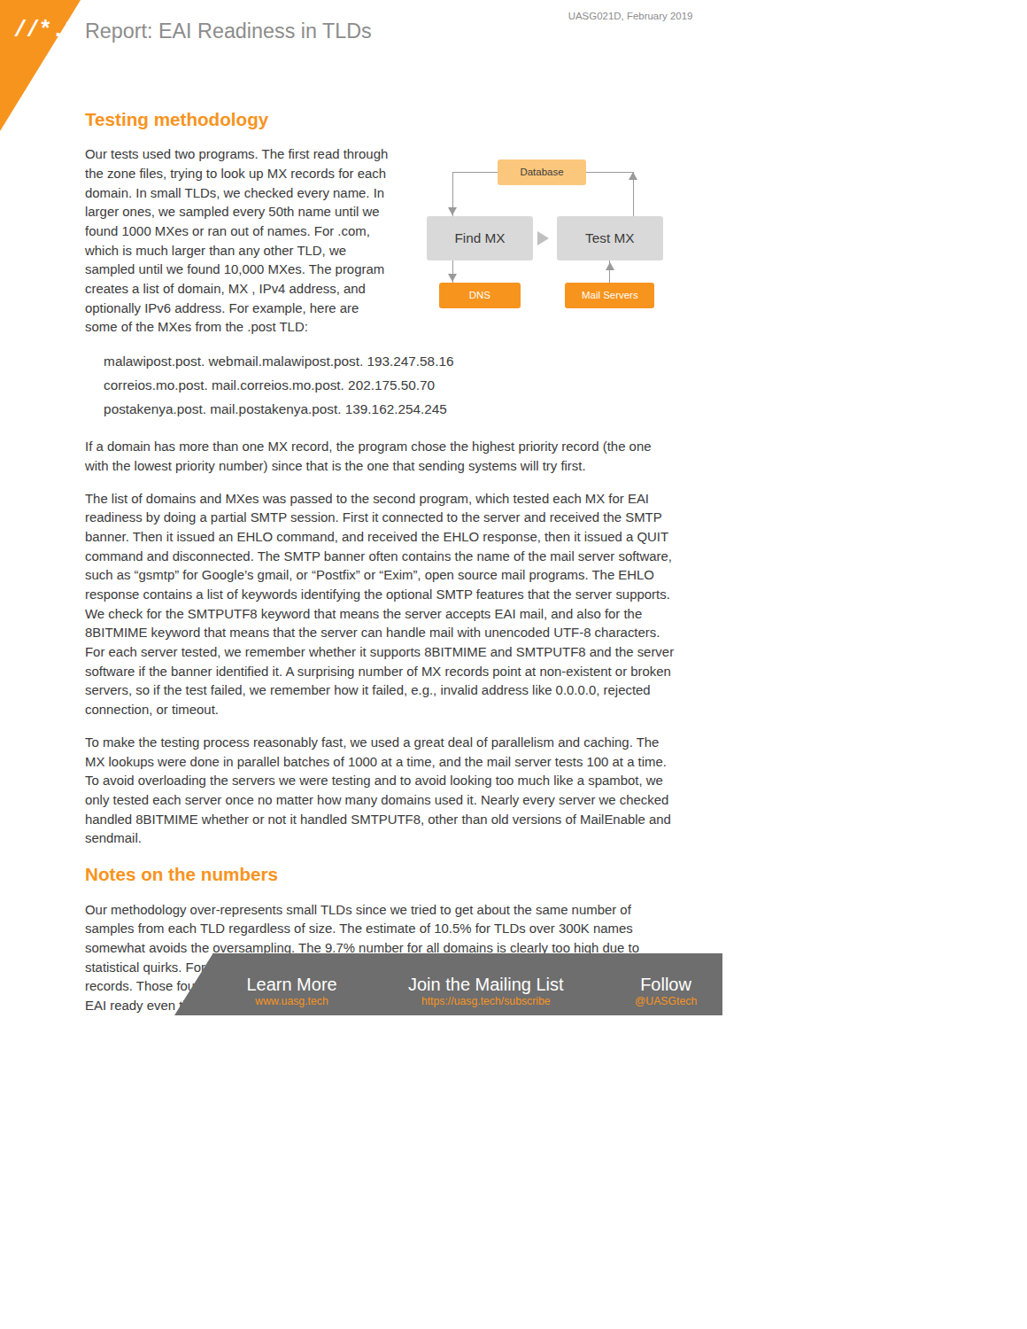//*.*/
Report: EAI Readiness in TLDs
UASG021D, February 2019
Testing methodology
Database
Find MX
Test MX
DNS
Mail Servers
Our tests used two programs. The first read through the zone files, trying to look up MX records for each domain. In small TLDs, we checked every name. In larger ones, we sampled every 50th name until we found 1000 MXes or ran out of names. For .com, which is much larger than any other TLD, we sampled until we found 10,000 MXes. The program creates a list of domain, MX , IPv4 address, and optionally IPv6 address. For example, here are some of the MXes from the .post TLD:
malawipost.post. webmail.malawipost.post. 193.247.58.16
correios.mo.post. mail.correios.mo.post. 202.175.50.70
postakenya.post. mail.postakenya.post. 139.162.254.245
If a domain has more than one MX record, the program chose the highest priority record (the one with the lowest priority number) since that is the one that sending systems will try first.
The list of domains and MXes was passed to the second program, which tested each MX for EAI readiness by doing a partial SMTP session. First it connected to the server and received the SMTP banner. Then it issued an EHLO command, and received the EHLO response, then it issued a QUIT command and disconnected. The SMTP banner often contains the name of the mail server software, such as “gsmtp” for Google’s gmail, or “Postfix” or “Exim”, open source mail programs. The EHLO response contains a list of keywords identifying the optional SMTP features that the server supports. We check for the SMTPUTF8 keyword that means the server accepts EAI mail, and also for the 8BITMIME keyword that means that the server can handle mail with unencoded UTF-8 characters. For each server tested, we remember whether it supports 8BITMIME and SMTPUTF8 and the server software if the banner identified it. A surprising number of MX records point at non-existent or broken servers, so if the test failed, we remember how it failed, e.g., invalid address like 0.0.0.0, rejected connection, or timeout.
To make the testing process reasonably fast, we used a great deal of parallelism and caching. The MX lookups were done in parallel batches of 1000 at a time, and the mail server tests 100 at a time. To avoid overloading the servers we were testing and to avoid looking too much like a spambot, we only tested each server once no matter how many domains used it. Nearly every server we checked handled 8BITMIME whether or not it handled SMTPUTF8, other than old versions of MailEnable and sendmail.
Notes on the numbers
Our methodology over-represents small TLDs since we tried to get about the same number of samples from each TLD regardless of size. The estimate of 10.5% for TLDs over 300K names somewhat avoids the oversampling. The 9.7% number for all domains is clearly too high due to statistical quirks. For example, the .kred TLD has 6700 names, but only four of them have MX records. Those four MXes all happen to point to gmail, which is EAI ready, so kred is listed as 100% EAI ready even though most of its domains have no mail at all.
Learn More
www.uasg.tech
Join the Mailing List
https://uasg.tech/subscribe
Follow
@UASGtech